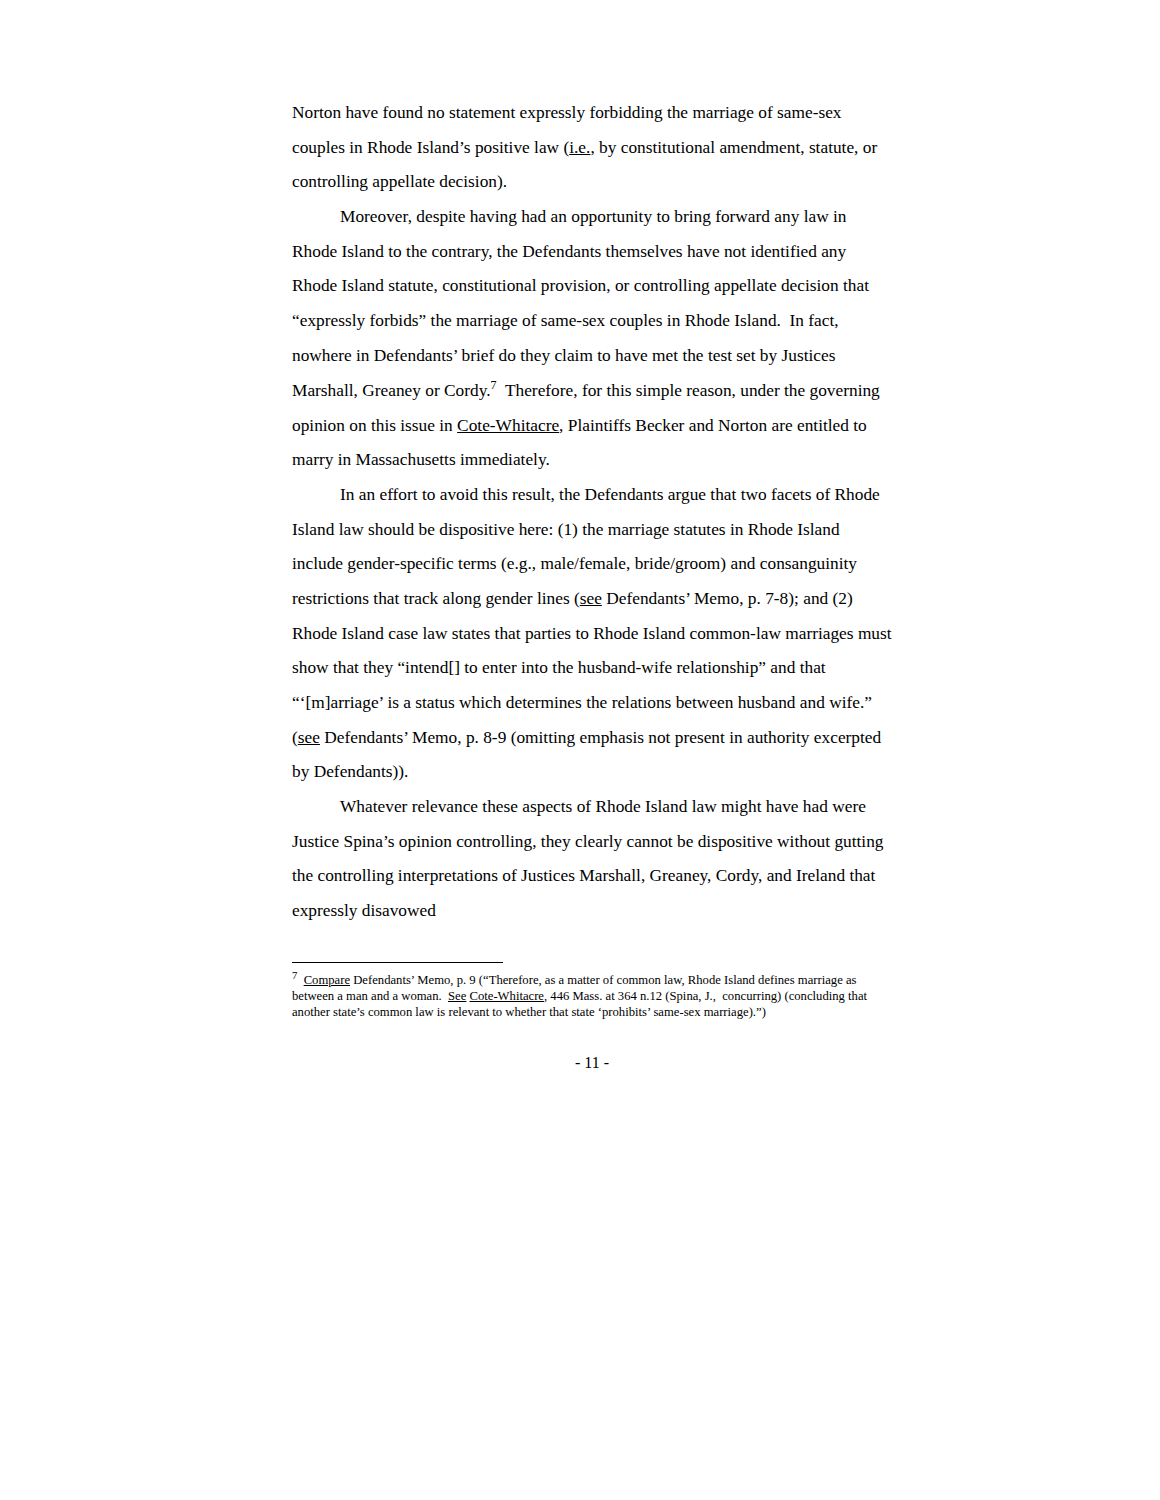Norton have found no statement expressly forbidding the marriage of same-sex couples in Rhode Island’s positive law (i.e., by constitutional amendment, statute, or controlling appellate decision).
Moreover, despite having had an opportunity to bring forward any law in Rhode Island to the contrary, the Defendants themselves have not identified any Rhode Island statute, constitutional provision, or controlling appellate decision that “expressly forbids” the marriage of same-sex couples in Rhode Island. In fact, nowhere in Defendants’ brief do they claim to have met the test set by Justices Marshall, Greaney or Cordy.7 Therefore, for this simple reason, under the governing opinion on this issue in Cote-Whitacre, Plaintiffs Becker and Norton are entitled to marry in Massachusetts immediately.
In an effort to avoid this result, the Defendants argue that two facets of Rhode Island law should be dispositive here: (1) the marriage statutes in Rhode Island include gender-specific terms (e.g., male/female, bride/groom) and consanguinity restrictions that track along gender lines (see Defendants’ Memo, p. 7-8); and (2) Rhode Island case law states that parties to Rhode Island common-law marriages must show that they “intend[] to enter into the husband-wife relationship” and that “‘[m]arriage’ is a status which determines the relations between husband and wife.” (see Defendants’ Memo, p. 8-9 (omitting emphasis not present in authority excerpted by Defendants)).
Whatever relevance these aspects of Rhode Island law might have had were Justice Spina’s opinion controlling, they clearly cannot be dispositive without gutting the controlling interpretations of Justices Marshall, Greaney, Cordy, and Ireland that expressly disavowed
7 Compare Defendants’ Memo, p. 9 (“Therefore, as a matter of common law, Rhode Island defines marriage as between a man and a woman. See Cote-Whitacre, 446 Mass. at 364 n.12 (Spina, J., concurring) (concluding that another state’s common law is relevant to whether that state ‘prohibits’ same-sex marriage).”)
- 11 -